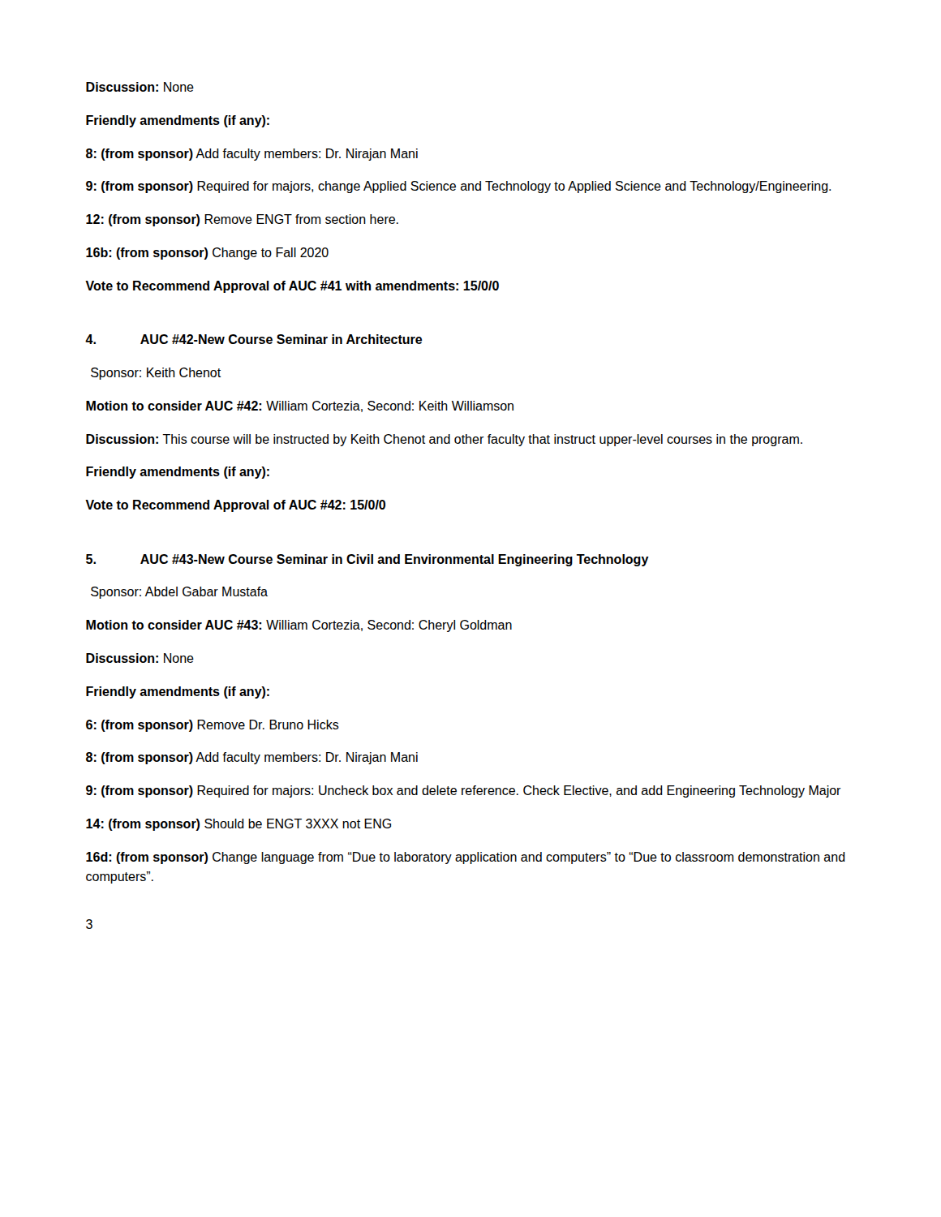Discussion: None
Friendly amendments (if any):
8: (from sponsor) Add faculty members: Dr. Nirajan Mani
9: (from sponsor) Required for majors, change Applied Science and Technology to Applied Science and Technology/Engineering.
12: (from sponsor) Remove ENGT from section here.
16b: (from sponsor) Change to Fall 2020
Vote to Recommend Approval of AUC #41 with amendments: 15/0/0
4. AUC #42-New Course Seminar in Architecture
Sponsor: Keith Chenot
Motion to consider AUC #42: William Cortezia, Second: Keith Williamson
Discussion: This course will be instructed by Keith Chenot and other faculty that instruct upper-level courses in the program.
Friendly amendments (if any):
Vote to Recommend Approval of AUC #42: 15/0/0
5. AUC #43-New Course Seminar in Civil and Environmental Engineering Technology
Sponsor: Abdel Gabar Mustafa
Motion to consider AUC #43: William Cortezia, Second: Cheryl Goldman
Discussion: None
Friendly amendments (if any):
6: (from sponsor) Remove Dr. Bruno Hicks
8: (from sponsor) Add faculty members: Dr. Nirajan Mani
9: (from sponsor) Required for majors: Uncheck box and delete reference. Check Elective, and add Engineering Technology Major
14: (from sponsor) Should be ENGT 3XXX not ENG
16d: (from sponsor) Change language from “Due to laboratory application and computers” to “Due to classroom demonstration and computers”.
3